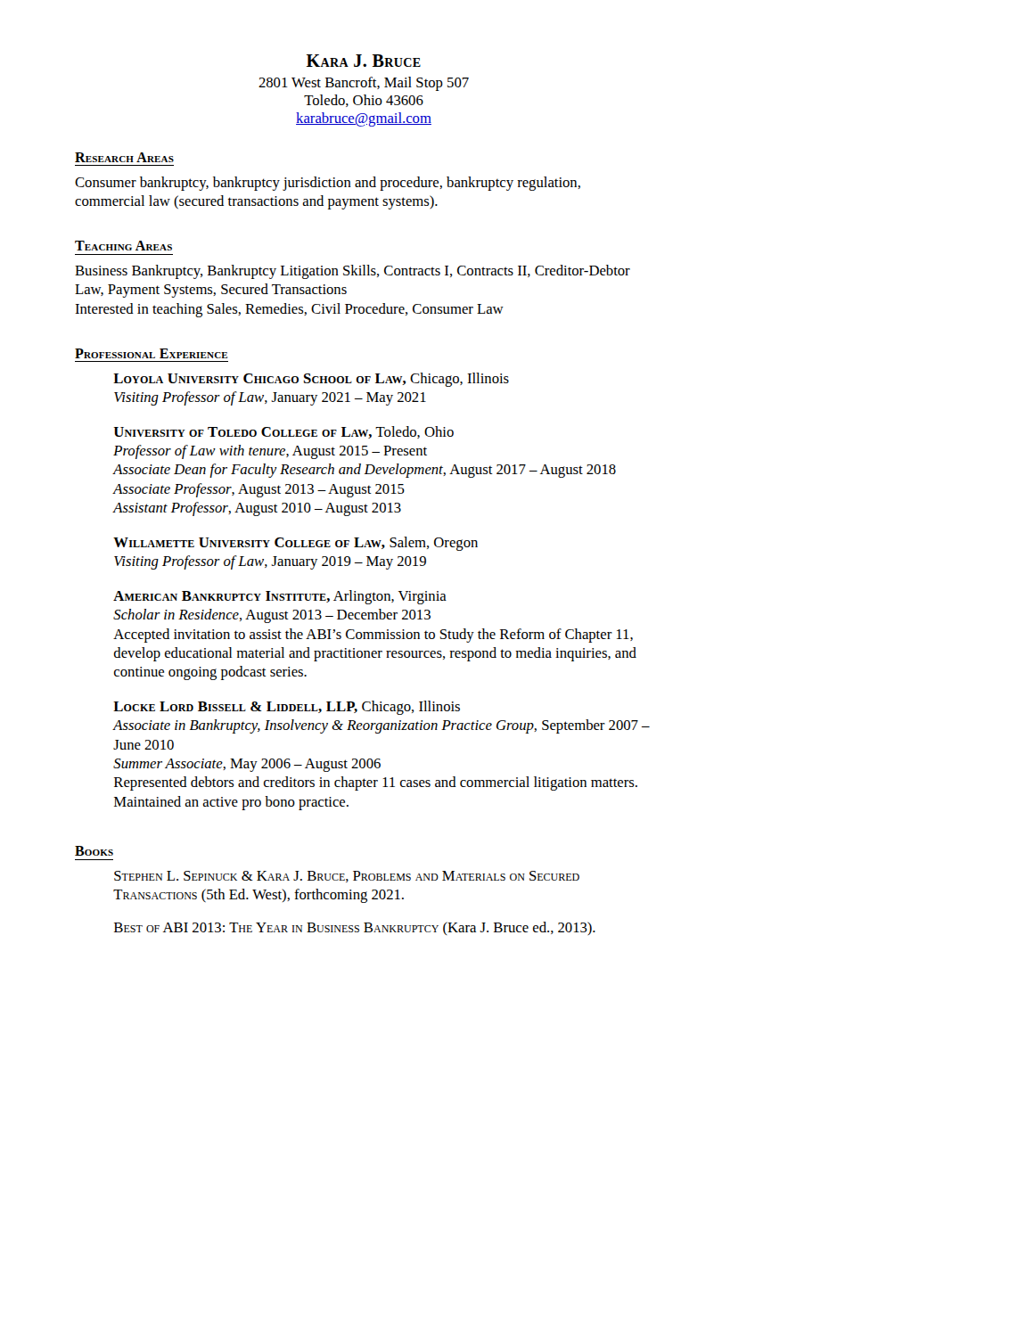Kara J. Bruce
2801 West Bancroft, Mail Stop 507
Toledo, Ohio 43606
karabruce@gmail.com
Research Areas
Consumer bankruptcy, bankruptcy jurisdiction and procedure, bankruptcy regulation, commercial law (secured transactions and payment systems).
Teaching Areas
Business Bankruptcy, Bankruptcy Litigation Skills, Contracts I, Contracts II, Creditor-Debtor Law, Payment Systems, Secured Transactions
Interested in teaching Sales, Remedies, Civil Procedure, Consumer Law
Professional Experience
Loyola University Chicago School of Law, Chicago, Illinois
Visiting Professor of Law, January 2021 – May 2021
University of Toledo College of Law, Toledo, Ohio
Professor of Law with tenure, August 2015 – Present
Associate Dean for Faculty Research and Development, August 2017 – August 2018
Associate Professor, August 2013 – August 2015
Assistant Professor, August 2010 – August 2013
Willamette University College of Law, Salem, Oregon
Visiting Professor of Law, January 2019 – May 2019
American Bankruptcy Institute, Arlington, Virginia
Scholar in Residence, August 2013 – December 2013
Accepted invitation to assist the ABI’s Commission to Study the Reform of Chapter 11, develop educational material and practitioner resources, respond to media inquiries, and continue ongoing podcast series.
Locke Lord Bissell & Liddell, LLP, Chicago, Illinois
Associate in Bankruptcy, Insolvency & Reorganization Practice Group, September 2007 – June 2010
Summer Associate, May 2006 – August 2006
Represented debtors and creditors in chapter 11 cases and commercial litigation matters. Maintained an active pro bono practice.
Books
Stephen L. Sepinuck & Kara J. Bruce, Problems and Materials on Secured Transactions (5th Ed. West), forthcoming 2021.
Best of ABI 2013: The Year in Business Bankruptcy (Kara J. Bruce ed., 2013).